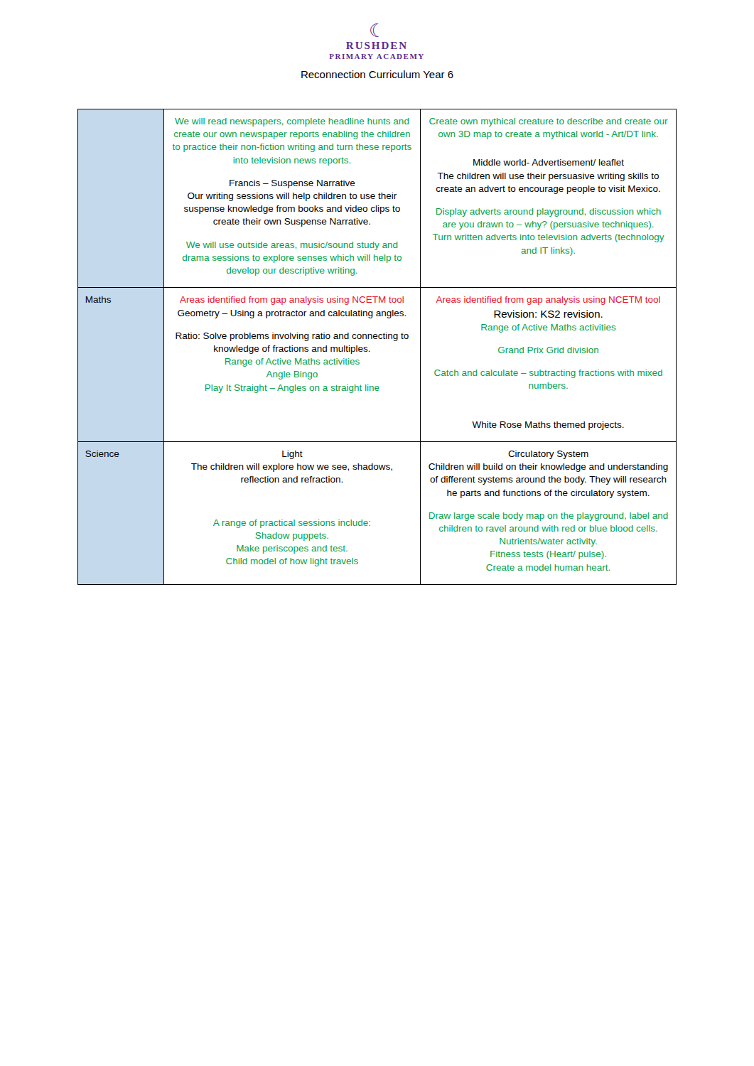☾
RUSHDENPRIMARY ACADEMY
Reconnection Curriculum Year 6
| | We will read newspapers, complete headline hunts and create our own newspaper reports enabling the children to practice their non-fiction writing and turn these reports into television news reports. Francis – Suspense Narrative Our writing sessions will help children to use their suspense knowledge from books and video clips to create their own Suspense Narrative. We will use outside areas, music/sound study and drama sessions to explore senses which will help to develop our descriptive writing. | Create own mythical creature to describe and create our own 3D map to create a mythical world - Art/DT link. Middle world- Advertisement/ leaflet The children will use their persuasive writing skills to create an advert to encourage people to visit Mexico. Display adverts around playground, discussion which are you drawn to – why? (persuasive techniques). Turn written adverts into television adverts (technology and IT links). |
| Maths | Areas identified from gap analysis using NCETM tool Geometry – Using a protractor and calculating angles. Ratio: Solve problems involving ratio and connecting to knowledge of fractions and multiples. Range of Active Maths activities Angle Bingo Play It Straight – Angles on a straight line | Areas identified from gap analysis using NCETM tool Revision: KS2 revision. Range of Active Maths activities Grand Prix Grid division Catch and calculate – subtracting fractions with mixed numbers. White Rose Maths themed projects. |
| Science | Light The children will explore how we see, shadows, reflection and refraction. A range of practical sessions include: Shadow puppets. Make periscopes and test. Child model of how light travels | Circulatory System Children will build on their knowledge and understanding of different systems around the body. They will research he parts and functions of the circulatory system. Draw large scale body map on the playground, label and children to ravel around with red or blue blood cells. Nutrients/water activity. Fitness tests (Heart/ pulse). Create a model human heart. |